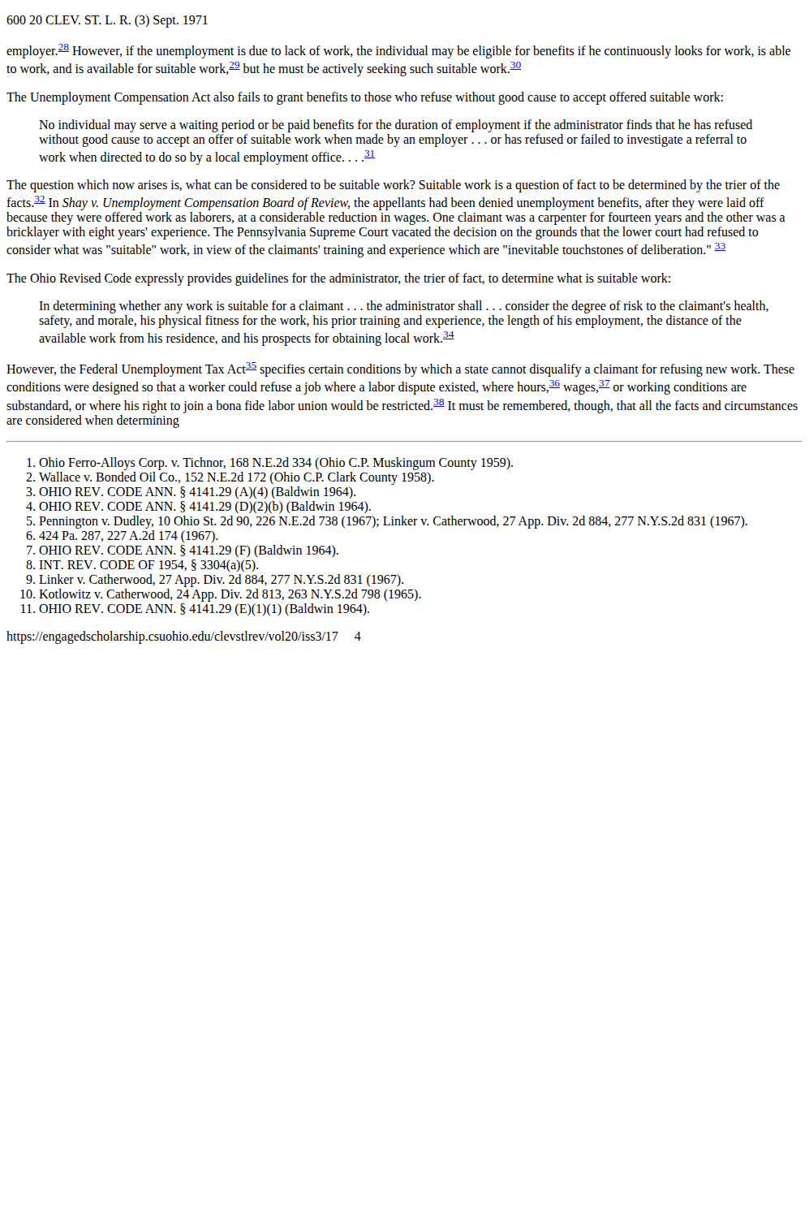600 20 CLEV. ST. L. R. (3) Sept. 1971
employer.28 However, if the unemployment is due to lack of work, the individual may be eligible for benefits if he continuously looks for work, is able to work, and is available for suitable work,29 but he must be actively seeking such suitable work.30
The Unemployment Compensation Act also fails to grant benefits to those who refuse without good cause to accept offered suitable work:
No individual may serve a waiting period or be paid benefits for the duration of employment if the administrator finds that he has refused without good cause to accept an offer of suitable work when made by an employer . . . or has refused or failed to investigate a referral to work when directed to do so by a local employment office. . . .31
The question which now arises is, what can be considered to be suitable work? Suitable work is a question of fact to be determined by the trier of the facts.32 In Shay v. Unemployment Compensation Board of Review, the appellants had been denied unemployment benefits, after they were laid off because they were offered work as laborers, at a considerable reduction in wages. One claimant was a carpenter for fourteen years and the other was a bricklayer with eight years' experience. The Pennsylvania Supreme Court vacated the decision on the grounds that the lower court had refused to consider what was "suitable" work, in view of the claimants' training and experience which are "inevitable touchstones of deliberation." 33
The Ohio Revised Code expressly provides guidelines for the administrator, the trier of fact, to determine what is suitable work:
In determining whether any work is suitable for a claimant . . . the administrator shall . . . consider the degree of risk to the claimant's health, safety, and morale, his physical fitness for the work, his prior training and experience, the length of his employment, the distance of the available work from his residence, and his prospects for obtaining local work.34
However, the Federal Unemployment Tax Act35 specifies certain conditions by which a state cannot disqualify a claimant for refusing new work. These conditions were designed so that a worker could refuse a job where a labor dispute existed, where hours,36 wages,37 or working conditions are substandard, or where his right to join a bona fide labor union would be restricted.38 It must be remembered, though, that all the facts and circumstances are considered when determining
Ohio Ferro-Alloys Corp. v. Tichnor, 168 N.E.2d 334 (Ohio C.P. Muskingum County 1959).
Wallace v. Bonded Oil Co., 152 N.E.2d 172 (Ohio C.P. Clark County 1958).
OHIO REV. CODE ANN. § 4141.29 (A)(4) (Baldwin 1964).
OHIO REV. CODE ANN. § 4141.29 (D)(2)(b) (Baldwin 1964).
Pennington v. Dudley, 10 Ohio St. 2d 90, 226 N.E.2d 738 (1967); Linker v. Catherwood, 27 App. Div. 2d 884, 277 N.Y.S.2d 831 (1967).
424 Pa. 287, 227 A.2d 174 (1967).
OHIO REV. CODE ANN. § 4141.29 (F) (Baldwin 1964).
INT. REV. CODE OF 1954, § 3304(a)(5).
Linker v. Catherwood, 27 App. Div. 2d 884, 277 N.Y.S.2d 831 (1967).
Kotlowitz v. Catherwood, 24 App. Div. 2d 813, 263 N.Y.S.2d 798 (1965).
OHIO REV. CODE ANN. § 4141.29 (E)(1)(1) (Baldwin 1964).
https://engagedscholarship.csuohio.edu/clevstlrev/vol20/iss3/17 4